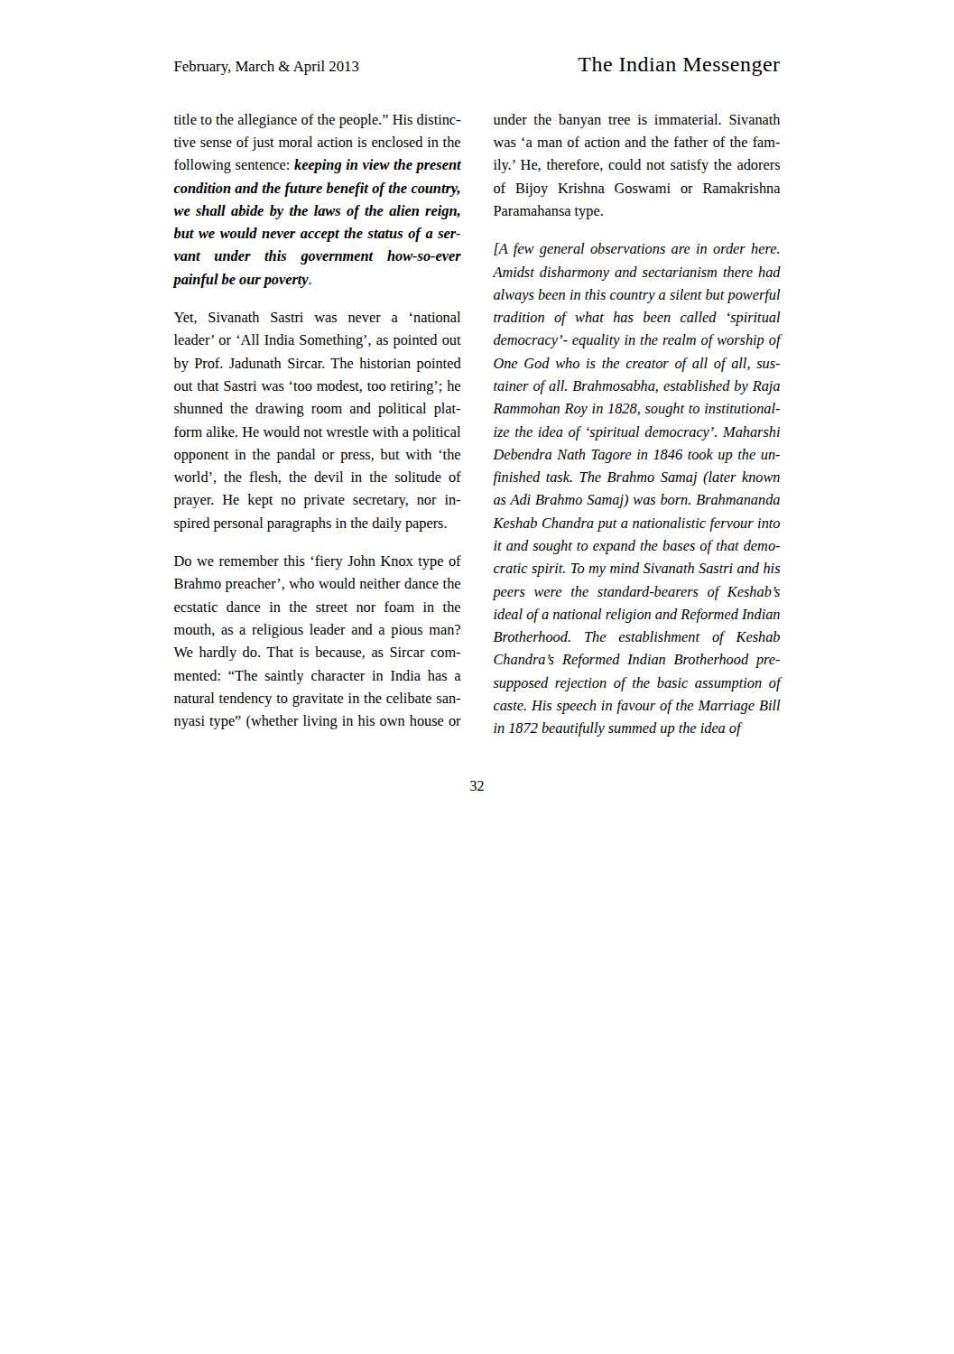February, March & April 2013
The Indian Messenger
title to the allegiance of the people.” His distinctive sense of just moral action is enclosed in the following sentence: keeping in view the present condition and the future benefit of the country, we shall abide by the laws of the alien reign, but we would never accept the status of a servant under this government how-so-ever painful be our poverty.
Yet, Sivanath Sastri was never a ‘national leader’ or ‘All India Something’, as pointed out by Prof. Jadunath Sircar. The historian pointed out that Sastri was ‘too modest, too retiring’; he shunned the drawing room and political platform alike. He would not wrestle with a political opponent in the pandal or press, but with ‘the world’, the flesh, the devil in the solitude of prayer. He kept no private secretary, nor inspired personal paragraphs in the daily papers.
Do we remember this ‘fiery John Knox type of Brahmo preacher’, who would neither dance the ecstatic dance in the street nor foam in the mouth, as a religious leader and a pious man? We hardly do. That is because, as Sircar commented: “The saintly character in India has a natural tendency to gravitate in the celibate sannyasi type” (whether living in his own house or under the banyan tree is immaterial. Sivanath was ‘a man of action and the father of the family.’ He, therefore, could not satisfy the adorers of Bijoy Krishna Goswami or Ramakrishna Paramahansa type.
[A few general observations are in order here. Amidst disharmony and sectarianism there had always been in this country a silent but powerful tradition of what has been called ‘spiritual democracy’- equality in the realm of worship of One God who is the creator of all of all, sustainer of all. Brahmosabha, established by Raja Rammohan Roy in 1828, sought to institutionalize the idea of ‘spiritual democracy’. Maharshi Debendra Nath Tagore in 1846 took up the unfinished task. The Brahmo Samaj (later known as Adi Brahmo Samaj) was born. Brahmananda Keshab Chandra put a nationalistic fervour into it and sought to expand the bases of that democratic spirit. To my mind Sivanath Sastri and his peers were the standard-bearers of Keshab’s ideal of a national religion and Reformed Indian Brotherhood. The establishment of Keshab Chandra’s Reformed Indian Brotherhood pre-supposed rejection of the basic assumption of caste. His speech in favour of the Marriage Bill in 1872 beautifully summed up the idea of
32